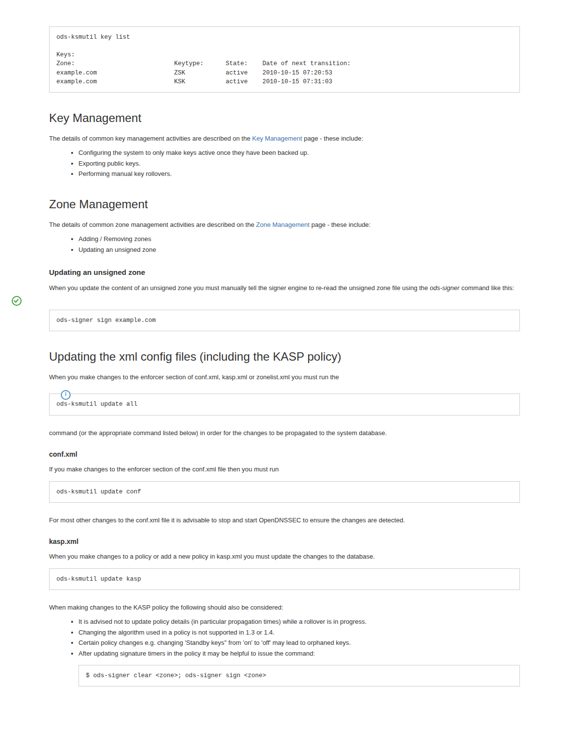ods-ksmutil key list

Keys:
Zone:                           Keytype:      State:    Date of next transition:
example.com                     ZSK           active    2010-10-15 07:20:53
example.com                     KSK           active    2010-10-15 07:31:03
Key Management
The details of common key management activities are described on the Key Management page - these include:
Configuring the system to only make keys active once they have been backed up.
Exporting public keys.
Performing manual key rollovers.
Zone Management
The details of common zone management activities are described on the Zone Management page - these include:
Adding / Removing zones
Updating an unsigned zone
Updating an unsigned zone
When you update the content of an unsigned zone you must manually tell the signer engine to re-read the unsigned zone file using the ods-signer command like this:
ods-signer sign example.com
Updating the xml config files (including the KASP policy)
When you make changes to the enforcer section of conf.xml, kasp.xml or zonelist.xml you must run the
i
ods-ksmutil update all
command (or the appropriate command listed below) in order for the changes to be propagated to the system database.
conf.xml
If you make changes to the enforcer section of the conf.xml file then you must run
ods-ksmutil update conf
For most other changes to the conf.xml file it is advisable to stop and start OpenDNSSEC to ensure the changes are detected.
kasp.xml
When you make changes to a policy or add a new policy in kasp.xml you must update the changes to the database.
ods-ksmutil update kasp
When making changes to the KASP policy the following should also be considered:
It is advised not to update policy details (in particular propagation times) while a rollover is in progress.
Changing the algorithm used in a policy is not supported in 1.3 or 1.4.
Certain policy changes e.g. changing 'Standby keys" from 'on' to 'off' may lead to orphaned keys.
After updating signature timers in the policy it may be helpful to issue the command:
$ ods-signer clear <zone>; ods-signer sign <zone>